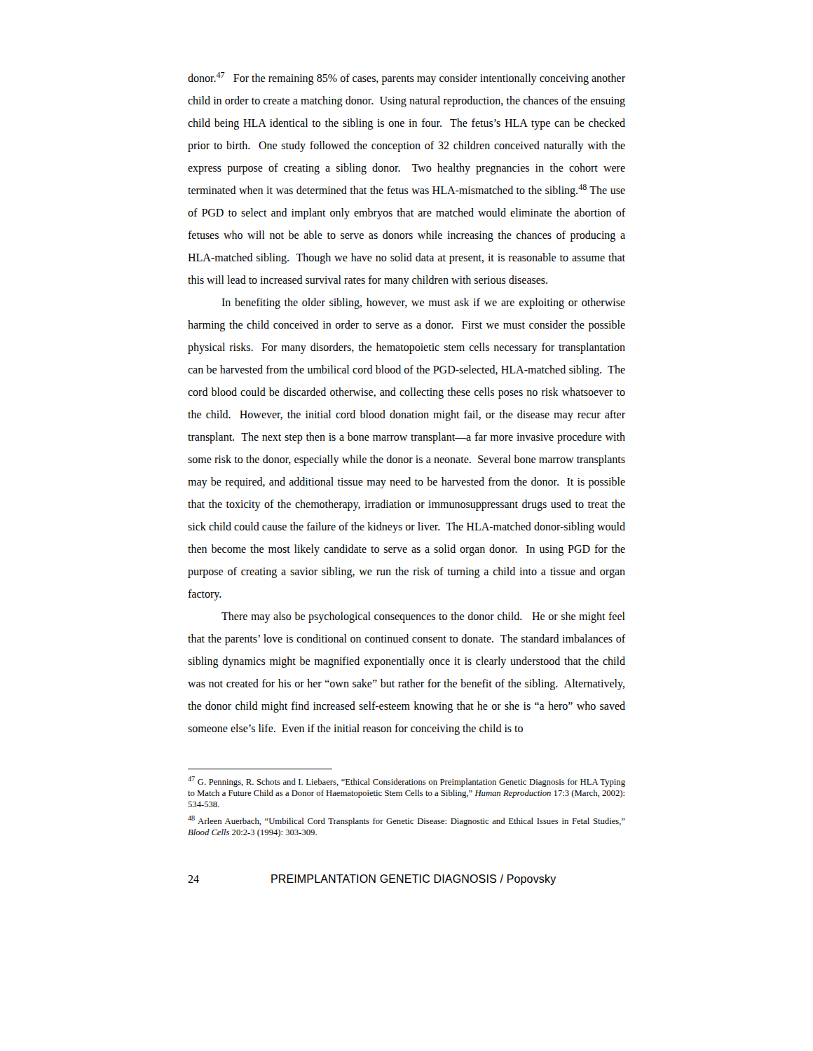donor.47 For the remaining 85% of cases, parents may consider intentionally conceiving another child in order to create a matching donor. Using natural reproduction, the chances of the ensuing child being HLA identical to the sibling is one in four. The fetus’s HLA type can be checked prior to birth. One study followed the conception of 32 children conceived naturally with the express purpose of creating a sibling donor. Two healthy pregnancies in the cohort were terminated when it was determined that the fetus was HLA-mismatched to the sibling.48 The use of PGD to select and implant only embryos that are matched would eliminate the abortion of fetuses who will not be able to serve as donors while increasing the chances of producing a HLA-matched sibling. Though we have no solid data at present, it is reasonable to assume that this will lead to increased survival rates for many children with serious diseases.
In benefiting the older sibling, however, we must ask if we are exploiting or otherwise harming the child conceived in order to serve as a donor. First we must consider the possible physical risks. For many disorders, the hematopoietic stem cells necessary for transplantation can be harvested from the umbilical cord blood of the PGD-selected, HLA-matched sibling. The cord blood could be discarded otherwise, and collecting these cells poses no risk whatsoever to the child. However, the initial cord blood donation might fail, or the disease may recur after transplant. The next step then is a bone marrow transplant—a far more invasive procedure with some risk to the donor, especially while the donor is a neonate. Several bone marrow transplants may be required, and additional tissue may need to be harvested from the donor. It is possible that the toxicity of the chemotherapy, irradiation or immunosuppressant drugs used to treat the sick child could cause the failure of the kidneys or liver. The HLA-matched donor-sibling would then become the most likely candidate to serve as a solid organ donor. In using PGD for the purpose of creating a savior sibling, we run the risk of turning a child into a tissue and organ factory.
There may also be psychological consequences to the donor child. He or she might feel that the parents’ love is conditional on continued consent to donate. The standard imbalances of sibling dynamics might be magnified exponentially once it is clearly understood that the child was not created for his or her “own sake” but rather for the benefit of the sibling. Alternatively, the donor child might find increased self-esteem knowing that he or she is “a hero” who saved someone else’s life. Even if the initial reason for conceiving the child is to
47 G. Pennings, R. Schots and I. Liebaers, “Ethical Considerations on Preimplantation Genetic Diagnosis for HLA Typing to Match a Future Child as a Donor of Haematopoietic Stem Cells to a Sibling,” Human Reproduction 17:3 (March, 2002): 534-538.
48 Arleen Auerbach, “Umbilical Cord Transplants for Genetic Disease: Diagnostic and Ethical Issues in Fetal Studies,” Blood Cells 20:2-3 (1994): 303-309.
24
PREIMPLANTATION GENETIC DIAGNOSIS / Popovsky